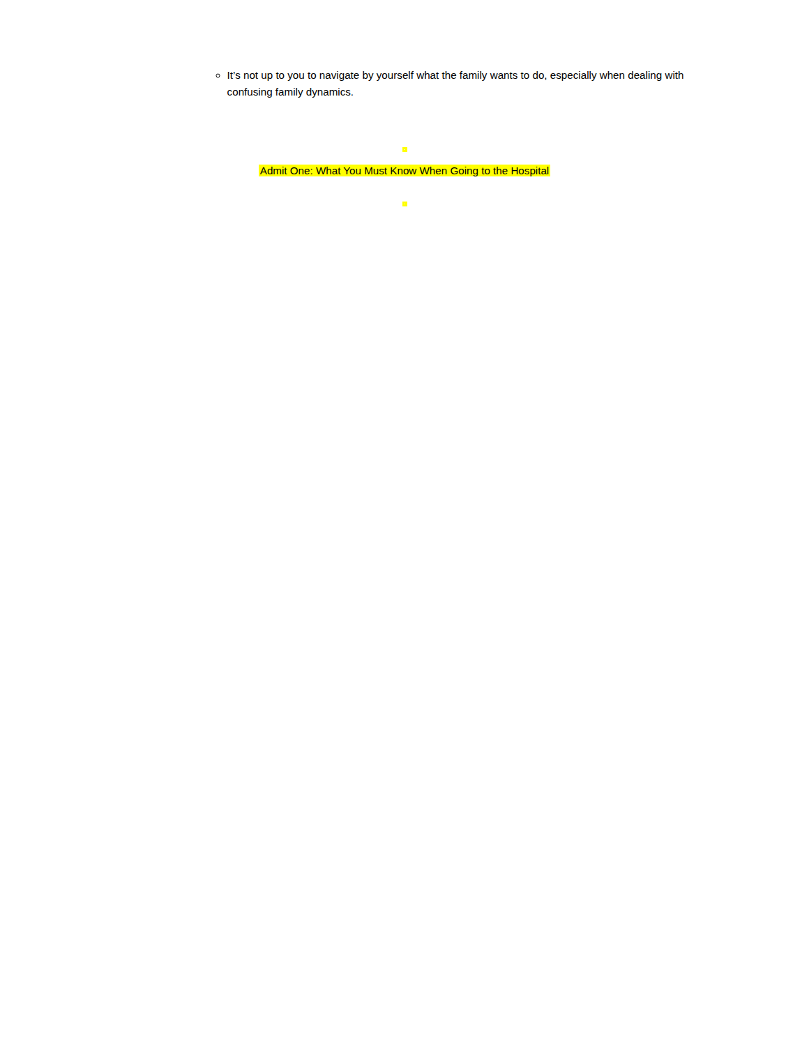It’s not up to you to navigate by yourself what the family wants to do, especially when dealing with confusing family dynamics.
Admit One: What You Must Know When Going to the Hospital